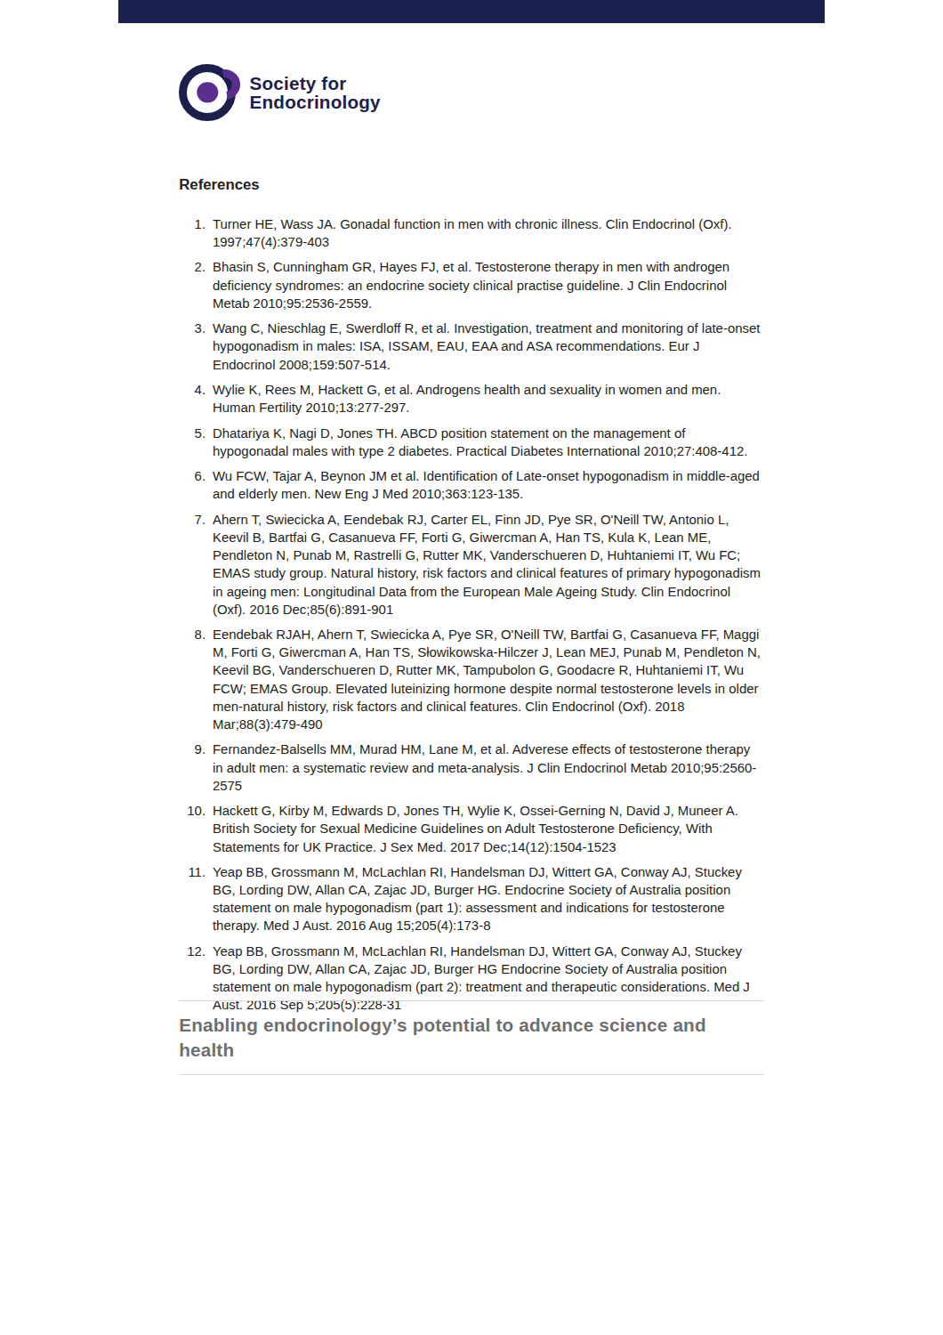Society for
Endocrinology
References
Turner HE, Wass JA. Gonadal function in men with chronic illness. Clin Endocrinol (Oxf). 1997;47(4):379-403
Bhasin S, Cunningham GR, Hayes FJ, et al. Testosterone therapy in men with androgen deficiency syndromes: an endocrine society clinical practise guideline. J Clin Endocrinol Metab 2010;95:2536-2559.
Wang C, Nieschlag E, Swerdloff R, et al. Investigation, treatment and monitoring of late-onset hypogonadism in males: ISA, ISSAM, EAU, EAA and ASA recommendations. Eur J Endocrinol 2008;159:507-514.
Wylie K, Rees M, Hackett G, et al. Androgens health and sexuality in women and men. Human Fertility 2010;13:277-297.
Dhatariya K, Nagi D, Jones TH. ABCD position statement on the management of hypogonadal males with type 2 diabetes. Practical Diabetes International 2010;27:408-412.
Wu FCW, Tajar A, Beynon JM et al. Identification of Late-onset hypogonadism in middle-aged and elderly men. New Eng J Med 2010;363:123-135.
Ahern T, Swiecicka A, Eendebak RJ, Carter EL, Finn JD, Pye SR, O'Neill TW, Antonio L, Keevil B, Bartfai G, Casanueva FF, Forti G, Giwercman A, Han TS, Kula K, Lean ME, Pendleton N, Punab M, Rastrelli G, Rutter MK, Vanderschueren D, Huhtaniemi IT, Wu FC; EMAS study group. Natural history, risk factors and clinical features of primary hypogonadism in ageing men: Longitudinal Data from the European Male Ageing Study. Clin Endocrinol (Oxf). 2016 Dec;85(6):891-901
Eendebak RJAH, Ahern T, Swiecicka A, Pye SR, O'Neill TW, Bartfai G, Casanueva FF, Maggi M, Forti G, Giwercman A, Han TS, Słowikowska-Hilczer J, Lean MEJ, Punab M, Pendleton N, Keevil BG, Vanderschueren D, Rutter MK, Tampubolon G, Goodacre R, Huhtaniemi IT, Wu FCW; EMAS Group. Elevated luteinizing hormone despite normal testosterone levels in older men-natural history, risk factors and clinical features. Clin Endocrinol (Oxf). 2018 Mar;88(3):479-490
Fernandez-Balsells MM, Murad HM, Lane M, et al. Adverese effects of testosterone therapy in adult men: a systematic review and meta-analysis. J Clin Endocrinol Metab 2010;95:2560-2575
Hackett G, Kirby M, Edwards D, Jones TH, Wylie K, Ossei-Gerning N, David J, Muneer A. British Society for Sexual Medicine Guidelines on Adult Testosterone Deficiency, With Statements for UK Practice. J Sex Med. 2017 Dec;14(12):1504-1523
Yeap BB, Grossmann M, McLachlan RI, Handelsman DJ, Wittert GA, Conway AJ, Stuckey BG, Lording DW, Allan CA, Zajac JD, Burger HG. Endocrine Society of Australia position statement on male hypogonadism (part 1): assessment and indications for testosterone therapy. Med J Aust. 2016 Aug 15;205(4):173-8
Yeap BB, Grossmann M, McLachlan RI, Handelsman DJ, Wittert GA, Conway AJ, Stuckey BG, Lording DW, Allan CA, Zajac JD, Burger HG Endocrine Society of Australia position statement on male hypogonadism (part 2): treatment and therapeutic considerations. Med J Aust. 2016 Sep 5;205(5):228-31
Enabling endocrinology’s potential to advance science and health